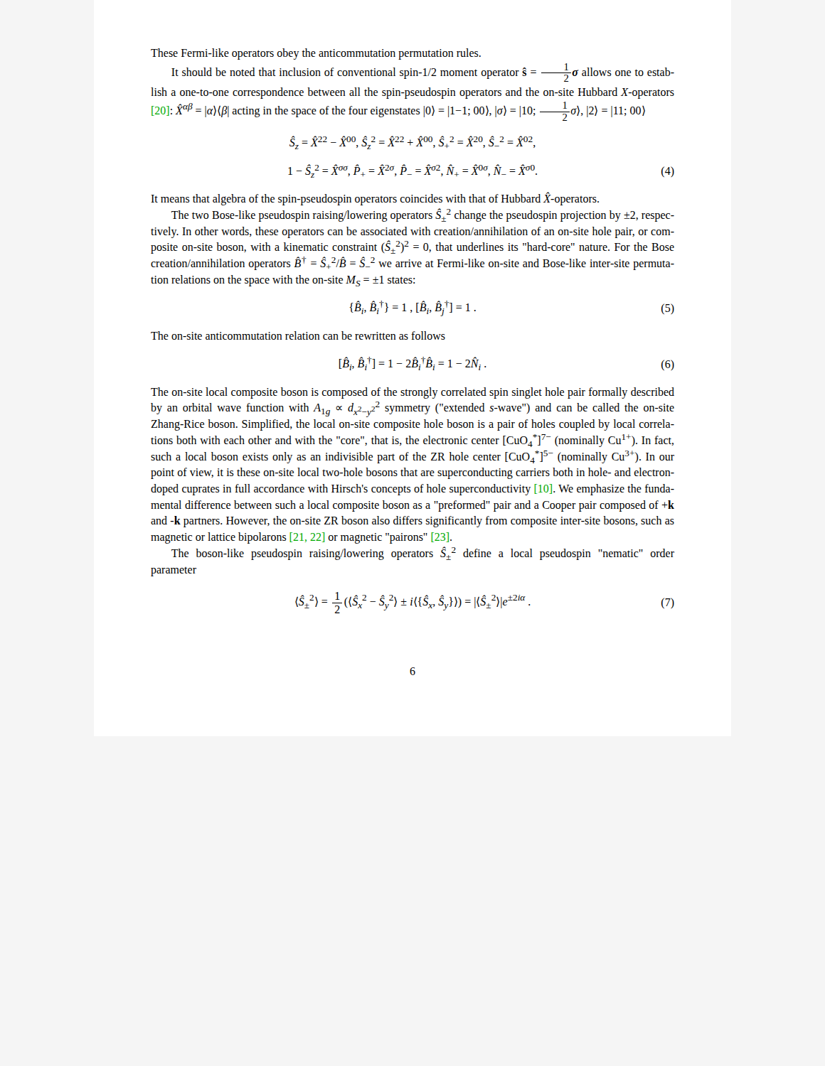These Fermi-like operators obey the anticommutation permutation rules.
It should be noted that inclusion of conventional spin-1/2 moment operator ŝ = 12 σ allows one to establish a one-to-one correspondence between all the spin-pseudospin operators and the on-site Hubbard X-operators [20]: X̂αβ = |α⟩⟨β| acting in the space of the four eigenstates |0⟩ = |1−1; 00⟩, |σ⟩ = |10; 12 σ⟩, |2⟩ = |11; 00⟩
Ŝz = X̂22 − X̂00, Ŝz2 = X̂22 + X̂00, Ŝ+2 = X̂20, Ŝ−2 = X̂02,
1 − Ŝz2 = X̂σσ, P̂+ = X̂2σ, P̂− = X̂σ2, N̂+ = X̂0σ, N̂− = X̂σ0. (4)
It means that algebra of the spin-pseudospin operators coincides with that of Hubbard X̂-operators.
The two Bose-like pseudospin raising/lowering operators Ŝ±2 change the pseudospin projection by ±2, respectively. In other words, these operators can be associated with creation/annihilation of an on-site hole pair, or composite on-site boson, with a kinematic constraint (Ŝ±2)2 = 0, that underlines its "hard-core" nature. For the Bose creation/annihilation operators B̂† = Ŝ+2/B̂ = Ŝ−2 we arrive at Fermi-like on-site and Bose-like inter-site permutation relations on the space with the on-site MS = ±1 states:
{B̂i, B̂i†} = 1 , [B̂i, B̂j†] = 1 . (5)
The on-site anticommutation relation can be rewritten as follows
[B̂i, B̂i†] = 1 − 2B̂i†B̂i = 1 − 2N̂i . (6)
The on-site local composite boson is composed of the strongly correlated spin singlet hole pair formally described by an orbital wave function with A1g ∝ dx2−y22 symmetry ("extended s-wave") and can be called the on-site Zhang-Rice boson. Simplified, the local on-site composite hole boson is a pair of holes coupled by local correlations both with each other and with the "core", that is, the electronic center [CuO4*]7− (nominally Cu1+). In fact, such a local boson exists only as an indivisible part of the ZR hole center [CuO4*]5− (nominally Cu3+). In our point of view, it is these on-site local two-hole bosons that are superconducting carriers both in hole- and electron-doped cuprates in full accordance with Hirsch's concepts of hole superconductivity [10]. We emphasize the fundamental difference between such a local composite boson as a "preformed" pair and a Cooper pair composed of +k and -k partners. However, the on-site ZR boson also differs significantly from composite inter-site bosons, such as magnetic or lattice bipolarons [21, 22] or magnetic "pairons" [23].
The boson-like pseudospin raising/lowering operators Ŝ±2 define a local pseudospin "nematic" order parameter
⟨Ŝ±2⟩ = 12(⟨Ŝx2 − Ŝy2⟩ ± i⟨{Ŝx, Ŝy}⟩) = |⟨Ŝ±2⟩|e±2iα . (7)
6